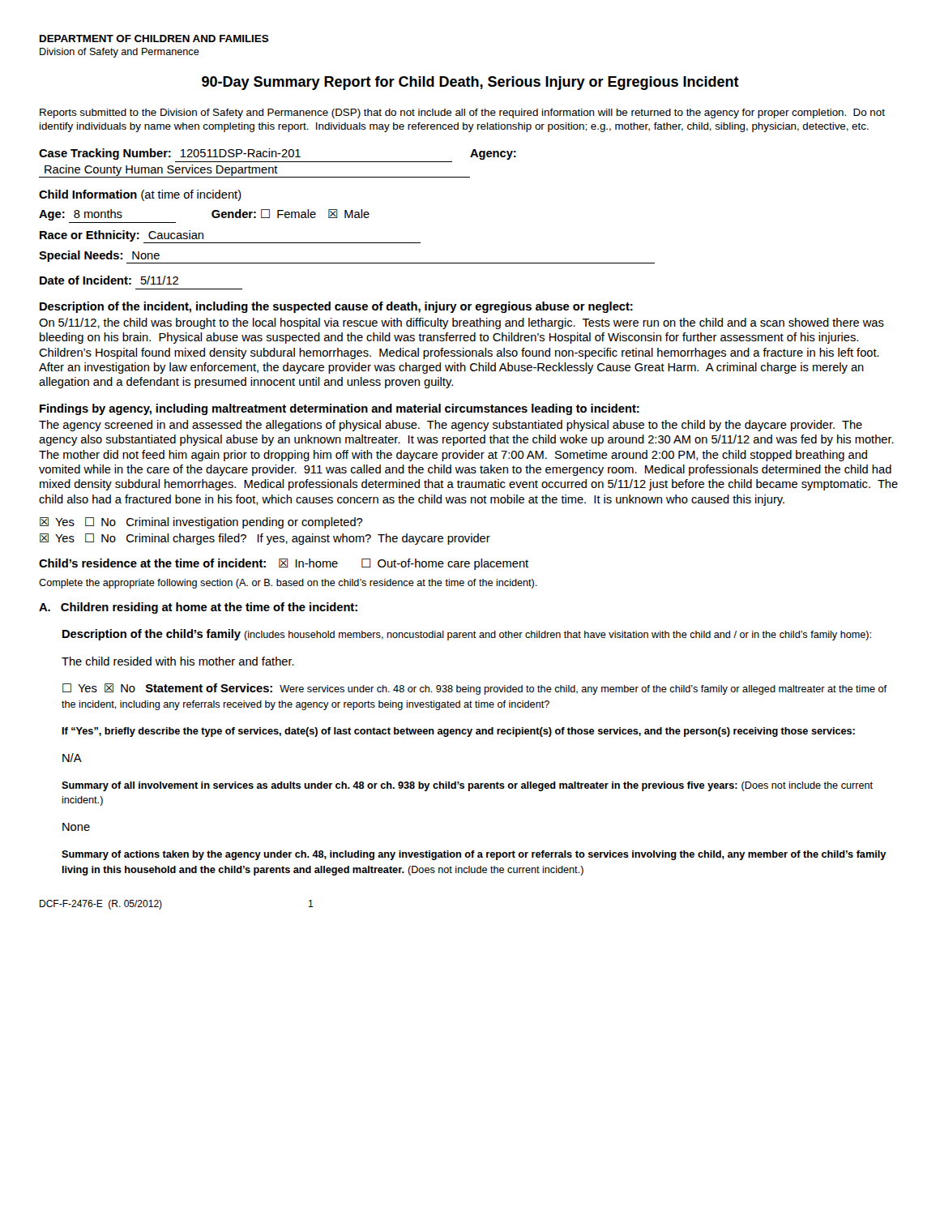DEPARTMENT OF CHILDREN AND FAMILIES
Division of Safety and Permanence
90-Day Summary Report for Child Death, Serious Injury or Egregious Incident
Reports submitted to the Division of Safety and Permanence (DSP) that do not include all of the required information will be returned to the agency for proper completion. Do not identify individuals by name when completing this report. Individuals may be referenced by relationship or position; e.g., mother, father, child, sibling, physician, detective, etc.
Case Tracking Number: 120511DSP-Racin-201 Agency: Racine County Human Services Department
Child Information (at time of incident)
Age: 8 months Gender: ☐ Female ☒ Male
Race or Ethnicity: Caucasian
Special Needs: None
Date of Incident: 5/11/12
Description of the incident, including the suspected cause of death, injury or egregious abuse or neglect:
On 5/11/12, the child was brought to the local hospital via rescue with difficulty breathing and lethargic. Tests were run on the child and a scan showed there was bleeding on his brain. Physical abuse was suspected and the child was transferred to Children’s Hospital of Wisconsin for further assessment of his injuries. Children’s Hospital found mixed density subdural hemorrhages. Medical professionals also found non-specific retinal hemorrhages and a fracture in his left foot. After an investigation by law enforcement, the daycare provider was charged with Child Abuse-Recklessly Cause Great Harm. A criminal charge is merely an allegation and a defendant is presumed innocent until and unless proven guilty.
Findings by agency, including maltreatment determination and material circumstances leading to incident:
The agency screened in and assessed the allegations of physical abuse. The agency substantiated physical abuse to the child by the daycare provider. The agency also substantiated physical abuse by an unknown maltreater. It was reported that the child woke up around 2:30 AM on 5/11/12 and was fed by his mother. The mother did not feed him again prior to dropping him off with the daycare provider at 7:00 AM. Sometime around 2:00 PM, the child stopped breathing and vomited while in the care of the daycare provider. 911 was called and the child was taken to the emergency room. Medical professionals determined the child had mixed density subdural hemorrhages. Medical professionals determined that a traumatic event occurred on 5/11/12 just before the child became symptomatic. The child also had a fractured bone in his foot, which causes concern as the child was not mobile at the time. It is unknown who caused this injury.
☒ Yes ☐ No Criminal investigation pending or completed?
☒ Yes ☐ No Criminal charges filed? If yes, against whom? The daycare provider
Child’s residence at the time of incident: ☒ In-home ☐ Out-of-home care placement
Complete the appropriate following section (A. or B. based on the child’s residence at the time of the incident).
A. Children residing at home at the time of the incident:
Description of the child’s family (includes household members, noncustodial parent and other children that have visitation with the child and / or in the child’s family home):
The child resided with his mother and father.
☐ Yes ☒ No Statement of Services: Were services under ch. 48 or ch. 938 being provided to the child, any member of the child’s family or alleged maltreater at the time of the incident, including any referrals received by the agency or reports being investigated at time of incident?
If “Yes”, briefly describe the type of services, date(s) of last contact between agency and recipient(s) of those services, and the person(s) receiving those services:
N/A
Summary of all involvement in services as adults under ch. 48 or ch. 938 by child’s parents or alleged maltreater in the previous five years: (Does not include the current incident.)
None
Summary of actions taken by the agency under ch. 48, including any investigation of a report or referrals to services involving the child, any member of the child’s family living in this household and the child’s parents and alleged maltreater. (Does not include the current incident.)
DCF-F-2476-E (R. 05/2012) 1